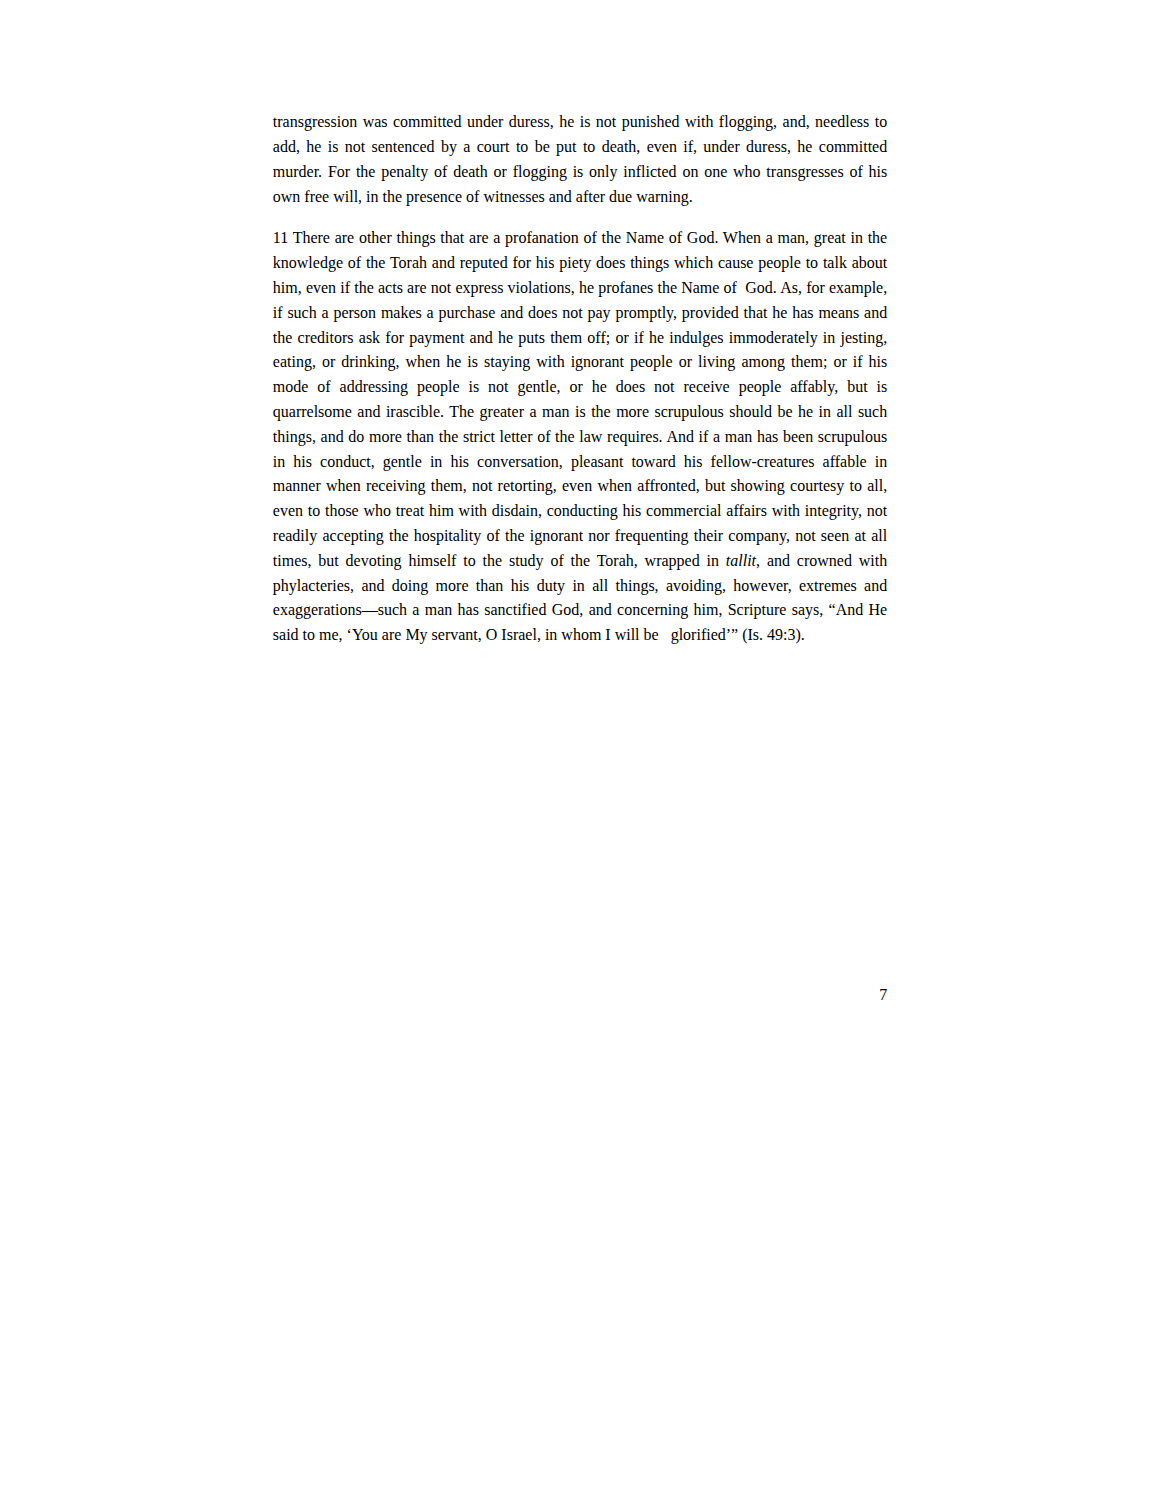transgression was committed under duress, he is not punished with flogging, and, needless to add, he is not sentenced by a court to be put to death, even if, under duress, he committed murder. For the penalty of death or flogging is only inflicted on one who transgresses of his own free will, in the presence of witnesses and after due warning.
11 There are other things that are a profanation of the Name of God. When a man, great in the knowledge of the Torah and reputed for his piety does things which cause people to talk about him, even if the acts are not express violations, he profanes the Name of God. As, for example, if such a person makes a purchase and does not pay promptly, provided that he has means and the creditors ask for payment and he puts them off; or if he indulges immoderately in jesting, eating, or drinking, when he is staying with ignorant people or living among them; or if his mode of addressing people is not gentle, or he does not receive people affably, but is quarrelsome and irascible. The greater a man is the more scrupulous should be he in all such things, and do more than the strict letter of the law requires. And if a man has been scrupulous in his conduct, gentle in his conversation, pleasant toward his fellow-creatures affable in manner when receiving them, not retorting, even when affronted, but showing courtesy to all, even to those who treat him with disdain, conducting his commercial affairs with integrity, not readily accepting the hospitality of the ignorant nor frequenting their company, not seen at all times, but devoting himself to the study of the Torah, wrapped in tallit, and crowned with phylacteries, and doing more than his duty in all things, avoiding, however, extremes and exaggerations—such a man has sanctified God, and concerning him, Scripture says, “And He said to me, ‘You are My servant, O Israel, in whom I will be glorified’” (Is. 49:3).
7